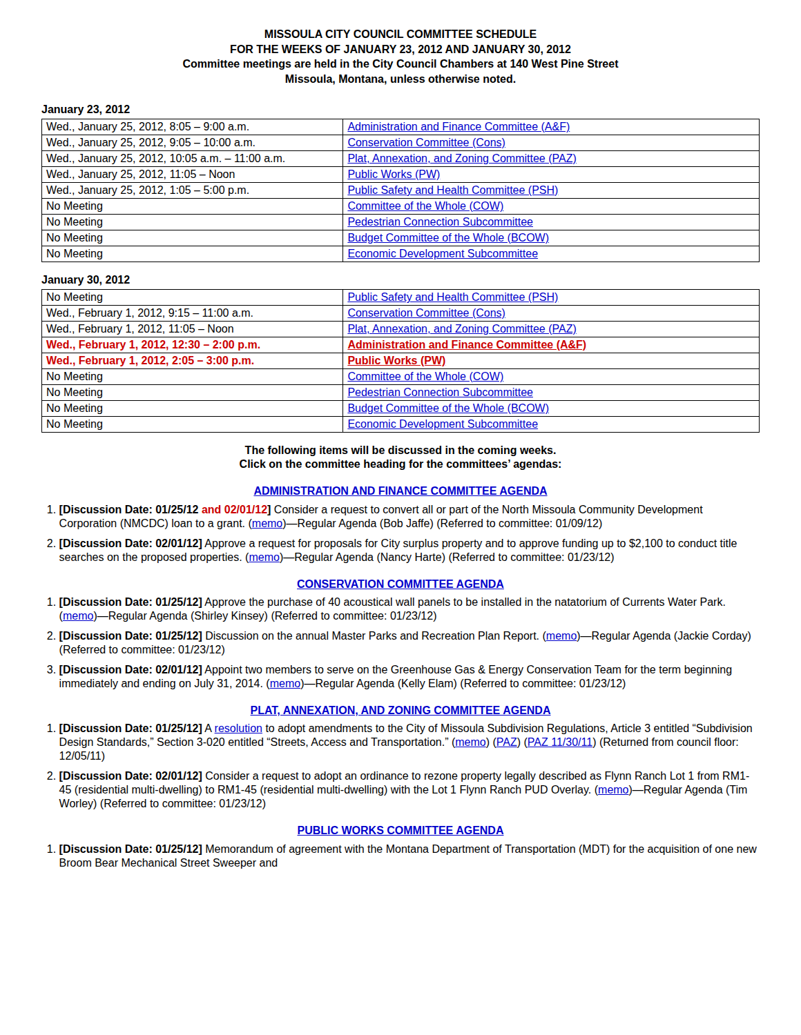MISSOULA CITY COUNCIL COMMITTEE SCHEDULE
FOR THE WEEKS OF JANUARY 23, 2012 AND JANUARY 30, 2012
Committee meetings are held in the City Council Chambers at 140 West Pine Street
Missoula, Montana, unless otherwise noted.
January 23, 2012
| Wed., January 25, 2012, 8:05 – 9:00 a.m. | Administration and Finance Committee (A&F) |
| Wed., January 25, 2012, 9:05 – 10:00 a.m. | Conservation Committee (Cons) |
| Wed., January 25, 2012, 10:05 a.m. – 11:00 a.m. | Plat, Annexation, and Zoning Committee (PAZ) |
| Wed., January 25, 2012, 11:05 – Noon | Public Works (PW) |
| Wed., January 25, 2012, 1:05 – 5:00 p.m. | Public Safety and Health Committee (PSH) |
| No Meeting | Committee of the Whole (COW) |
| No Meeting | Pedestrian Connection Subcommittee |
| No Meeting | Budget Committee of the Whole (BCOW) |
| No Meeting | Economic Development Subcommittee |
January 30, 2012
| No Meeting | Public Safety and Health Committee (PSH) |
| Wed., February 1, 2012, 9:15 – 11:00 a.m. | Conservation Committee (Cons) |
| Wed., February 1, 2012, 11:05 – Noon | Plat, Annexation, and Zoning Committee (PAZ) |
| Wed., February 1, 2012, 12:30 – 2:00 p.m. | Administration and Finance Committee (A&F) |
| Wed., February 1, 2012, 2:05 – 3:00 p.m. | Public Works (PW) |
| No Meeting | Committee of the Whole (COW) |
| No Meeting | Pedestrian Connection Subcommittee |
| No Meeting | Budget Committee of the Whole (BCOW) |
| No Meeting | Economic Development Subcommittee |
The following items will be discussed in the coming weeks.
Click on the committee heading for the committees’ agendas:
ADMINISTRATION AND FINANCE COMMITTEE AGENDA
[Discussion Date: 01/25/12 and 02/01/12] Consider a request to convert all or part of the North Missoula Community Development Corporation (NMCDC) loan to a grant. (memo)—Regular Agenda (Bob Jaffe) (Referred to committee: 01/09/12)
[Discussion Date: 02/01/12] Approve a request for proposals for City surplus property and to approve funding up to $2,100 to conduct title searches on the proposed properties. (memo)—Regular Agenda (Nancy Harte) (Referred to committee: 01/23/12)
CONSERVATION COMMITTEE AGENDA
[Discussion Date: 01/25/12] Approve the purchase of 40 acoustical wall panels to be installed in the natatorium of Currents Water Park. (memo)—Regular Agenda (Shirley Kinsey) (Referred to committee: 01/23/12)
[Discussion Date: 01/25/12] Discussion on the annual Master Parks and Recreation Plan Report. (memo)—Regular Agenda (Jackie Corday) (Referred to committee: 01/23/12)
[Discussion Date: 02/01/12] Appoint two members to serve on the Greenhouse Gas & Energy Conservation Team for the term beginning immediately and ending on July 31, 2014. (memo)—Regular Agenda (Kelly Elam) (Referred to committee: 01/23/12)
PLAT, ANNEXATION, AND ZONING COMMITTEE AGENDA
[Discussion Date: 01/25/12] A resolution to adopt amendments to the City of Missoula Subdivision Regulations, Article 3 entitled “Subdivision Design Standards,” Section 3-020 entitled “Streets, Access and Transportation.” (memo) (PAZ) (PAZ 11/30/11) (Returned from council floor: 12/05/11)
[Discussion Date: 02/01/12] Consider a request to adopt an ordinance to rezone property legally described as Flynn Ranch Lot 1 from RM1-45 (residential multi-dwelling) to RM1-45 (residential multi-dwelling) with the Lot 1 Flynn Ranch PUD Overlay. (memo)—Regular Agenda (Tim Worley) (Referred to committee: 01/23/12)
PUBLIC WORKS COMMITTEE AGENDA
[Discussion Date: 01/25/12] Memorandum of agreement with the Montana Department of Transportation (MDT) for the acquisition of one new Broom Bear Mechanical Street Sweeper and